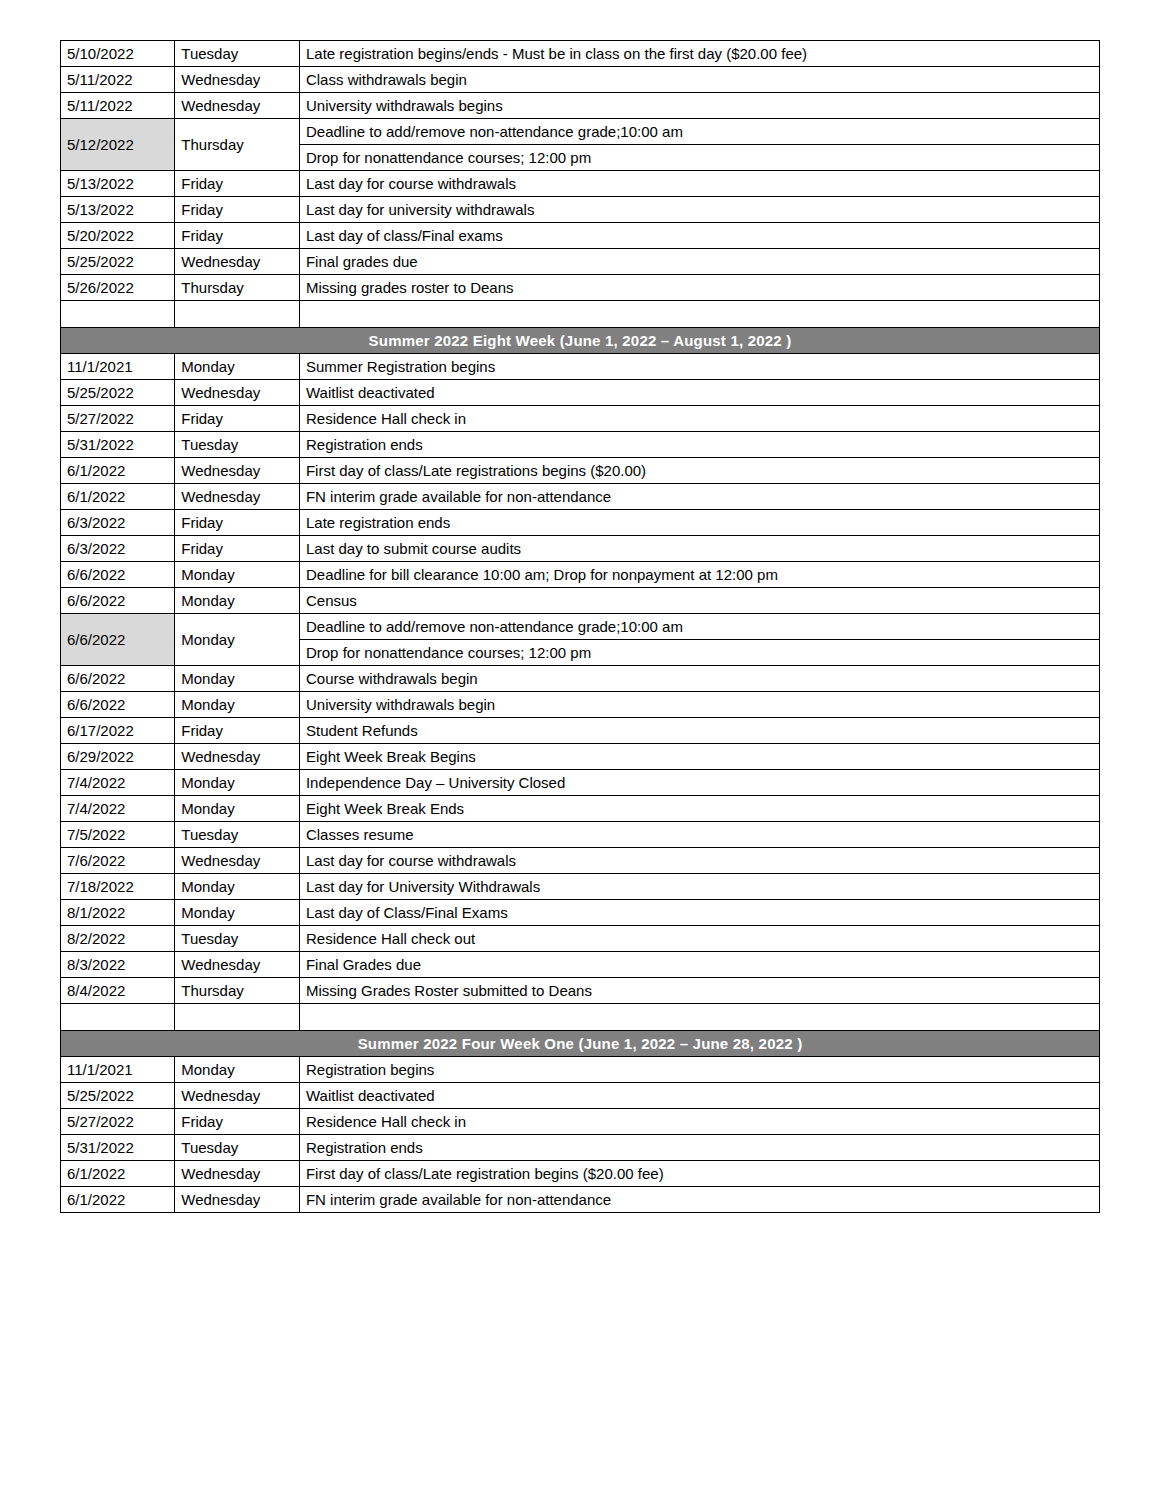| 5/10/2022 | Tuesday | Late registration begins/ends - Must be in class on the first day ($20.00 fee) |
| 5/11/2022 | Wednesday | Class withdrawals begin |
| 5/11/2022 | Wednesday | University withdrawals begins |
| 5/12/2022 | Thursday | Deadline to add/remove non-attendance grade;10:00 am |
| Drop for nonattendance courses; 12:00 pm |
| 5/13/2022 | Friday | Last day for course withdrawals |
| 5/13/2022 | Friday | Last day for university withdrawals |
| 5/20/2022 | Friday | Last day of class/Final exams |
| 5/25/2022 | Wednesday | Final grades due |
| 5/26/2022 | Thursday | Missing grades roster to Deans |
| Summer 2022 Eight Week (June 1, 2022 – August 1, 2022 ) |
| 11/1/2021 | Monday | Summer Registration begins |
| 5/25/2022 | Wednesday | Waitlist deactivated |
| 5/27/2022 | Friday | Residence Hall check in |
| 5/31/2022 | Tuesday | Registration ends |
| 6/1/2022 | Wednesday | First day of class/Late registrations begins ($20.00) |
| 6/1/2022 | Wednesday | FN interim grade available for non-attendance |
| 6/3/2022 | Friday | Late registration ends |
| 6/3/2022 | Friday | Last day to submit course audits |
| 6/6/2022 | Monday | Deadline for bill clearance 10:00 am; Drop for nonpayment at 12:00 pm |
| 6/6/2022 | Monday | Census |
| 6/6/2022 | Monday | Deadline to add/remove non-attendance grade;10:00 am |
| Drop for nonattendance courses; 12:00 pm |
| 6/6/2022 | Monday | Course withdrawals begin |
| 6/6/2022 | Monday | University withdrawals begin |
| 6/17/2022 | Friday | Student Refunds |
| 6/29/2022 | Wednesday | Eight Week Break Begins |
| 7/4/2022 | Monday | Independence Day – University Closed |
| 7/4/2022 | Monday | Eight Week Break Ends |
| 7/5/2022 | Tuesday | Classes resume |
| 7/6/2022 | Wednesday | Last day for course withdrawals |
| 7/18/2022 | Monday | Last day for University Withdrawals |
| 8/1/2022 | Monday | Last day of Class/Final Exams |
| 8/2/2022 | Tuesday | Residence Hall check out |
| 8/3/2022 | Wednesday | Final Grades due |
| 8/4/2022 | Thursday | Missing Grades Roster submitted to Deans |
| Summer 2022 Four Week One (June 1, 2022 – June 28, 2022 ) |
| 11/1/2021 | Monday | Registration begins |
| 5/25/2022 | Wednesday | Waitlist deactivated |
| 5/27/2022 | Friday | Residence Hall check in |
| 5/31/2022 | Tuesday | Registration ends |
| 6/1/2022 | Wednesday | First day of class/Late registration begins ($20.00 fee) |
| 6/1/2022 | Wednesday | FN interim grade available for non-attendance |